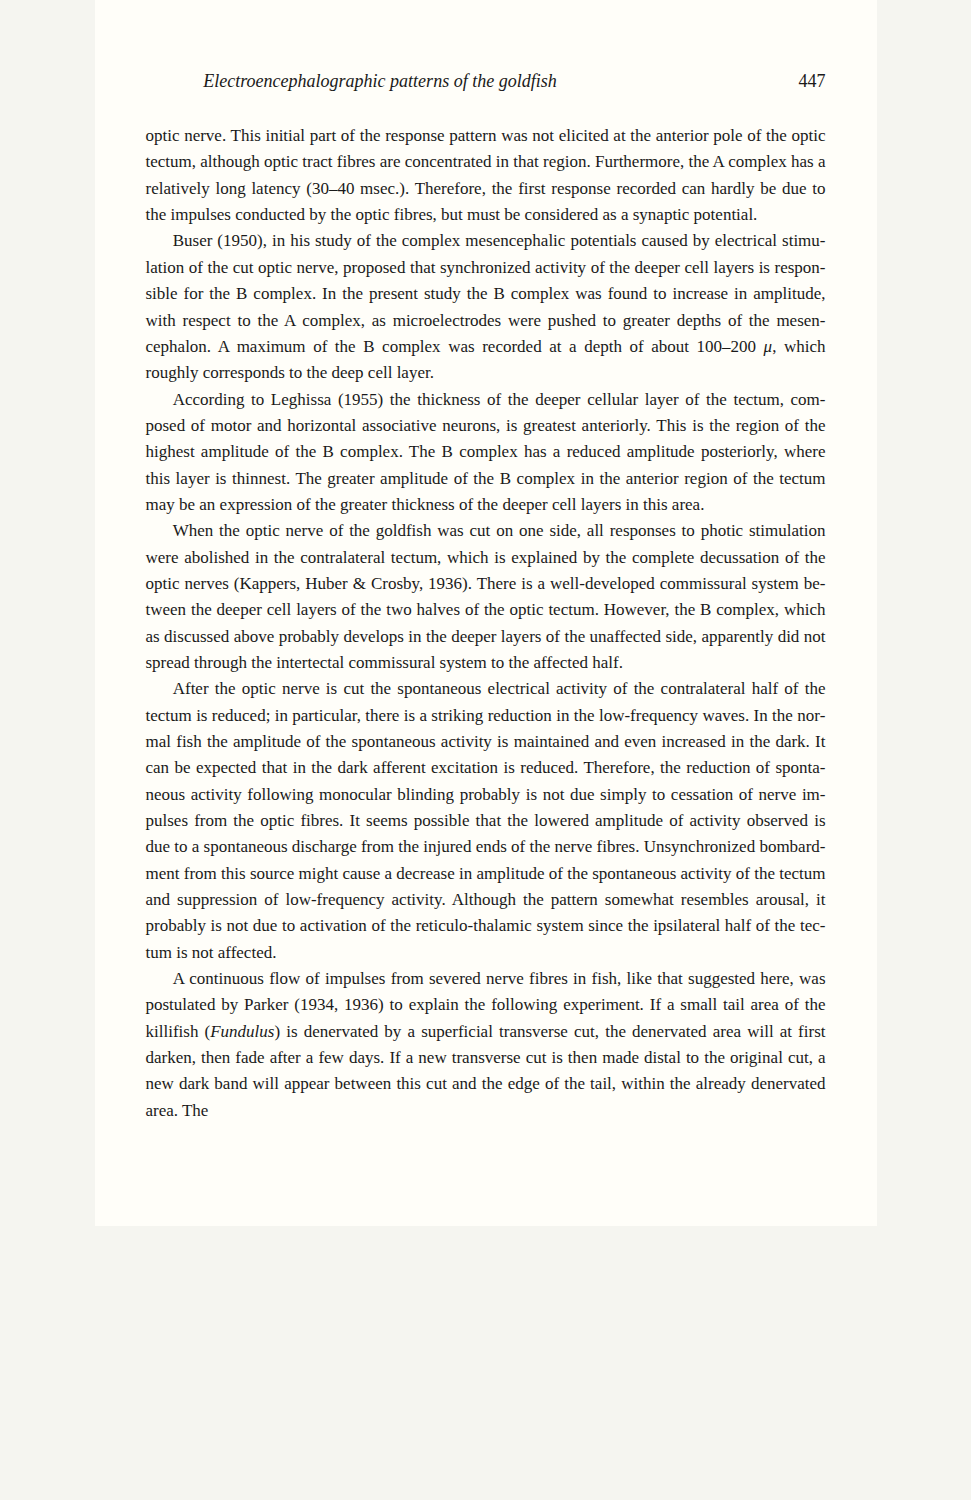Electroencephalographic patterns of the goldfish 447
optic nerve. This initial part of the response pattern was not elicited at the anterior pole of the optic tectum, although optic tract fibres are concentrated in that region. Furthermore, the A complex has a relatively long latency (30–40 msec.). Therefore, the first response recorded can hardly be due to the impulses conducted by the optic fibres, but must be considered as a synaptic potential.
Buser (1950), in his study of the complex mesencephalic potentials caused by electrical stimulation of the cut optic nerve, proposed that synchronized activity of the deeper cell layers is responsible for the B complex. In the present study the B complex was found to increase in amplitude, with respect to the A complex, as microelectrodes were pushed to greater depths of the mesencephalon. A maximum of the B complex was recorded at a depth of about 100–200 μ, which roughly corresponds to the deep cell layer.
According to Leghissa (1955) the thickness of the deeper cellular layer of the tectum, composed of motor and horizontal associative neurons, is greatest anteriorly. This is the region of the highest amplitude of the B complex. The B complex has a reduced amplitude posteriorly, where this layer is thinnest. The greater amplitude of the B complex in the anterior region of the tectum may be an expression of the greater thickness of the deeper cell layers in this area.
When the optic nerve of the goldfish was cut on one side, all responses to photic stimulation were abolished in the contralateral tectum, which is explained by the complete decussation of the optic nerves (Kappers, Huber & Crosby, 1936). There is a well-developed commissural system between the deeper cell layers of the two halves of the optic tectum. However, the B complex, which as discussed above probably develops in the deeper layers of the unaffected side, apparently did not spread through the intertectal commissural system to the affected half.
After the optic nerve is cut the spontaneous electrical activity of the contralateral half of the tectum is reduced; in particular, there is a striking reduction in the low-frequency waves. In the normal fish the amplitude of the spontaneous activity is maintained and even increased in the dark. It can be expected that in the dark afferent excitation is reduced. Therefore, the reduction of spontaneous activity following monocular blinding probably is not due simply to cessation of nerve impulses from the optic fibres. It seems possible that the lowered amplitude of activity observed is due to a spontaneous discharge from the injured ends of the nerve fibres. Unsynchronized bombardment from this source might cause a decrease in amplitude of the spontaneous activity of the tectum and suppression of low-frequency activity. Although the pattern somewhat resembles arousal, it probably is not due to activation of the reticulo-thalamic system since the ipsilateral half of the tectum is not affected.
A continuous flow of impulses from severed nerve fibres in fish, like that suggested here, was postulated by Parker (1934, 1936) to explain the following experiment. If a small tail area of the killifish (Fundulus) is denervated by a superficial transverse cut, the denervated area will at first darken, then fade after a few days. If a new transverse cut is then made distal to the original cut, a new dark band will appear between this cut and the edge of the tail, within the already denervated area. The